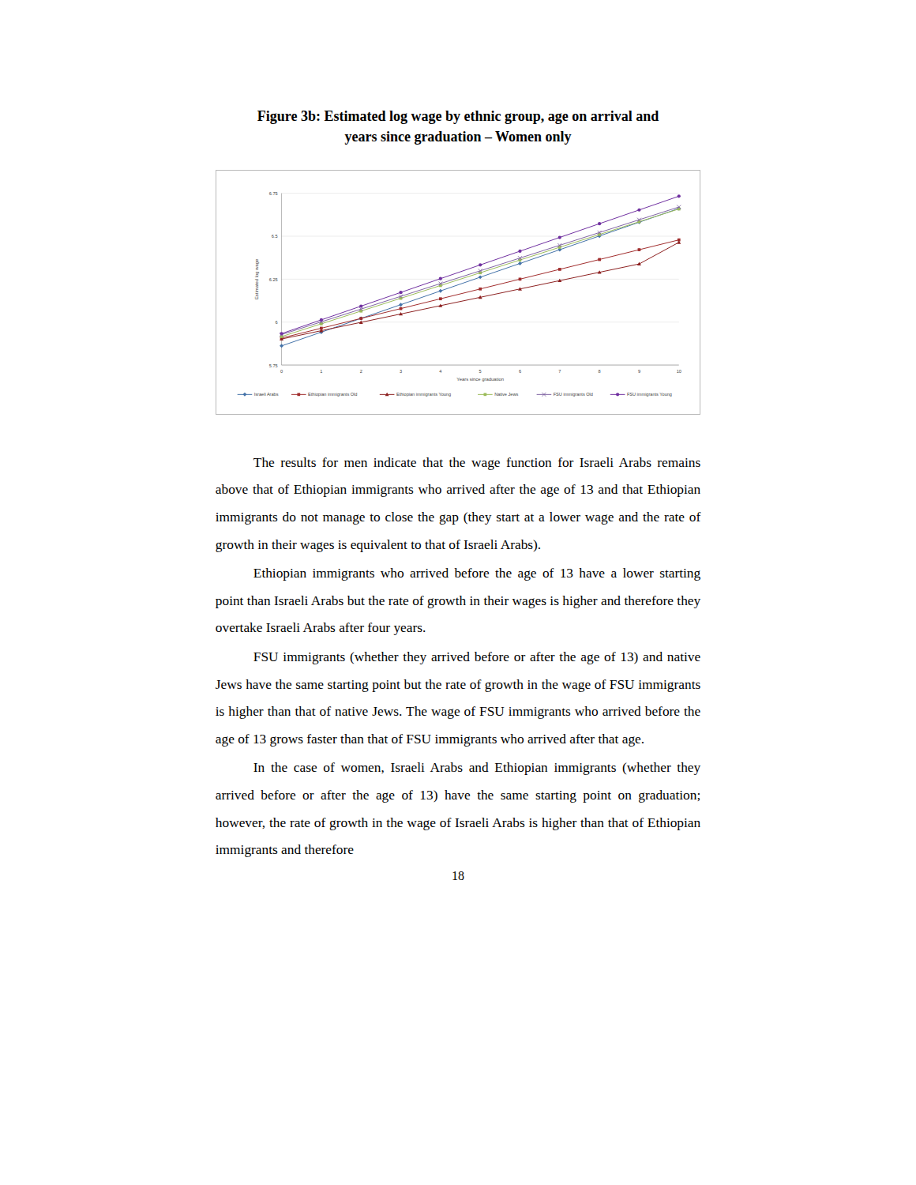Figure 3b: Estimated log wage by ethnic group, age on arrival and
years since graduation – Women only
6.75 6.5 6.25 6 5.75 Estimated log wage 0 1 2 3 4 5 6 7 8 9 10 Years since graduation Israeli Arabs Ethiopian immigrants Old Ethiopian immigrants Young Native Jews FSU immigrants Old FSU immigrants Young
The results for men indicate that the wage function for Israeli Arabs remains above that of Ethiopian immigrants who arrived after the age of 13 and that Ethiopian immigrants do not manage to close the gap (they start at a lower wage and the rate of growth in their wages is equivalent to that of Israeli Arabs).
Ethiopian immigrants who arrived before the age of 13 have a lower starting point than Israeli Arabs but the rate of growth in their wages is higher and therefore they overtake Israeli Arabs after four years.
FSU immigrants (whether they arrived before or after the age of 13) and native Jews have the same starting point but the rate of growth in the wage of FSU immigrants is higher than that of native Jews. The wage of FSU immigrants who arrived before the age of 13 grows faster than that of FSU immigrants who arrived after that age.
In the case of women, Israeli Arabs and Ethiopian immigrants (whether they arrived before or after the age of 13) have the same starting point on graduation; however, the rate of growth in the wage of Israeli Arabs is higher than that of Ethiopian immigrants and therefore
18